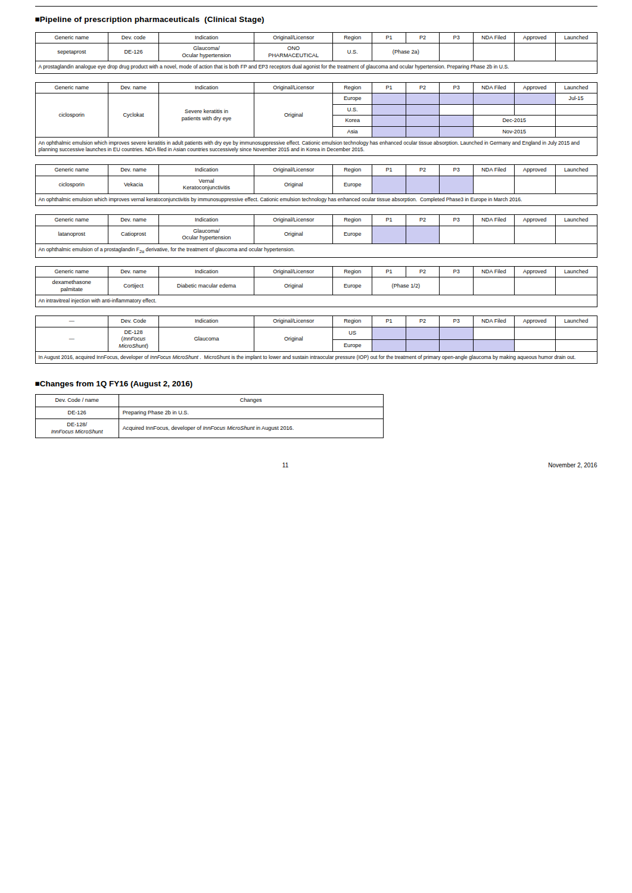■Pipeline of prescription pharmaceuticals (Clinical Stage)
| Generic name | Dev. code | Indication | Original/Licensor | Region | P1 | P2 | P3 | NDA Filed | Approved | Launched |
| sepetaprost | DE-126 | Glaucoma/ Ocular hypertension | ONO PHARMACEUTICAL | U.S. | (Phase 2a) | | | | |
A prostaglandin analogue eye drop drug product with a novel, mode of action that is both FP and EP3 receptors dual agonist for the treatment of glaucoma and ocular hypertension. Preparing Phase 2b in U.S.
| Generic name | Dev. name | Indication | Original/Licensor | Region | P1 | P2 | P3 | NDA Filed | Approved | Launched |
| ciclosporin | Cyclokat | Severe keratitis in patients with dry eye | Original | Europe | | | | | | Jul-15 |
| U.S. | | | | | | |
| Korea | | | | Dec-2015 | |
| Asia | | | | Nov-2015 | |
An ophthalmic emulsion which improves severe keratitis in adult patients with dry eye by immunosuppressive effect. Cationic emulsion technology has enhanced ocular tissue absorption. Launched in Germany and England in July 2015 and planning successive launches in EU countries. NDA filed in Asian countries successively since November 2015 and in Korea in December 2015.
| Generic name | Dev. name | Indication | Original/Licensor | Region | P1 | P2 | P3 | NDA Filed | Approved | Launched |
| ciclosporin | Vekacia | Vernal Keratoconjunctivitis | Original | Europe | | | | | | |
An ophthalmic emulsion which improves vernal keratoconjunctivitis by immunosuppressive effect. Cationic emulsion technology has enhanced ocular tissue absorption. Completed Phase3 in Europe in March 2016.
| Generic name | Dev. name | Indication | Original/Licensor | Region | P1 | P2 | P3 | NDA Filed | Approved | Launched |
| latanoprost | Catioprost | Glaucoma/ Ocular hypertension | Original | Europe | | | | | | |
An ophthalmic emulsion of a prostaglandin F2α derivative, for the treatment of glaucoma and ocular hypertension.
| Generic name | Dev. name | Indication | Original/Licensor | Region | P1 | P2 | P3 | NDA Filed | Approved | Launched |
| dexamethasone palmitate | Cortiject | Diabetic macular edema | Original | Europe | (Phase 1/2) | | | | |
An intravitreal injection with anti-inflammatory effect.
| — | Dev. Code | Indication | Original/Licensor | Region | P1 | P2 | P3 | NDA Filed | Approved | Launched |
| — | DE-128 ( InnFocus MicroShunt ) | Glaucoma | Original | US | | | | | | |
| Europe | | | | | | |
In August 2016, acquired InnFocus, developer of InnFocus MicroShunt . MicroShunt is the implant to lower and sustain intraocular pressure (IOP) out for the treatment of primary open-angle glaucoma by making aqueous humor drain out.
■Changes from 1Q FY16 (August 2, 2016)
| Dev. Code / name | Changes |
| DE-126 | Preparing Phase 2b in U.S. |
| DE-128/ InnFocus MicroShunt | Acquired InnFocus, developer of InnFocus MicroShunt in August 2016. |
11
November 2, 2016